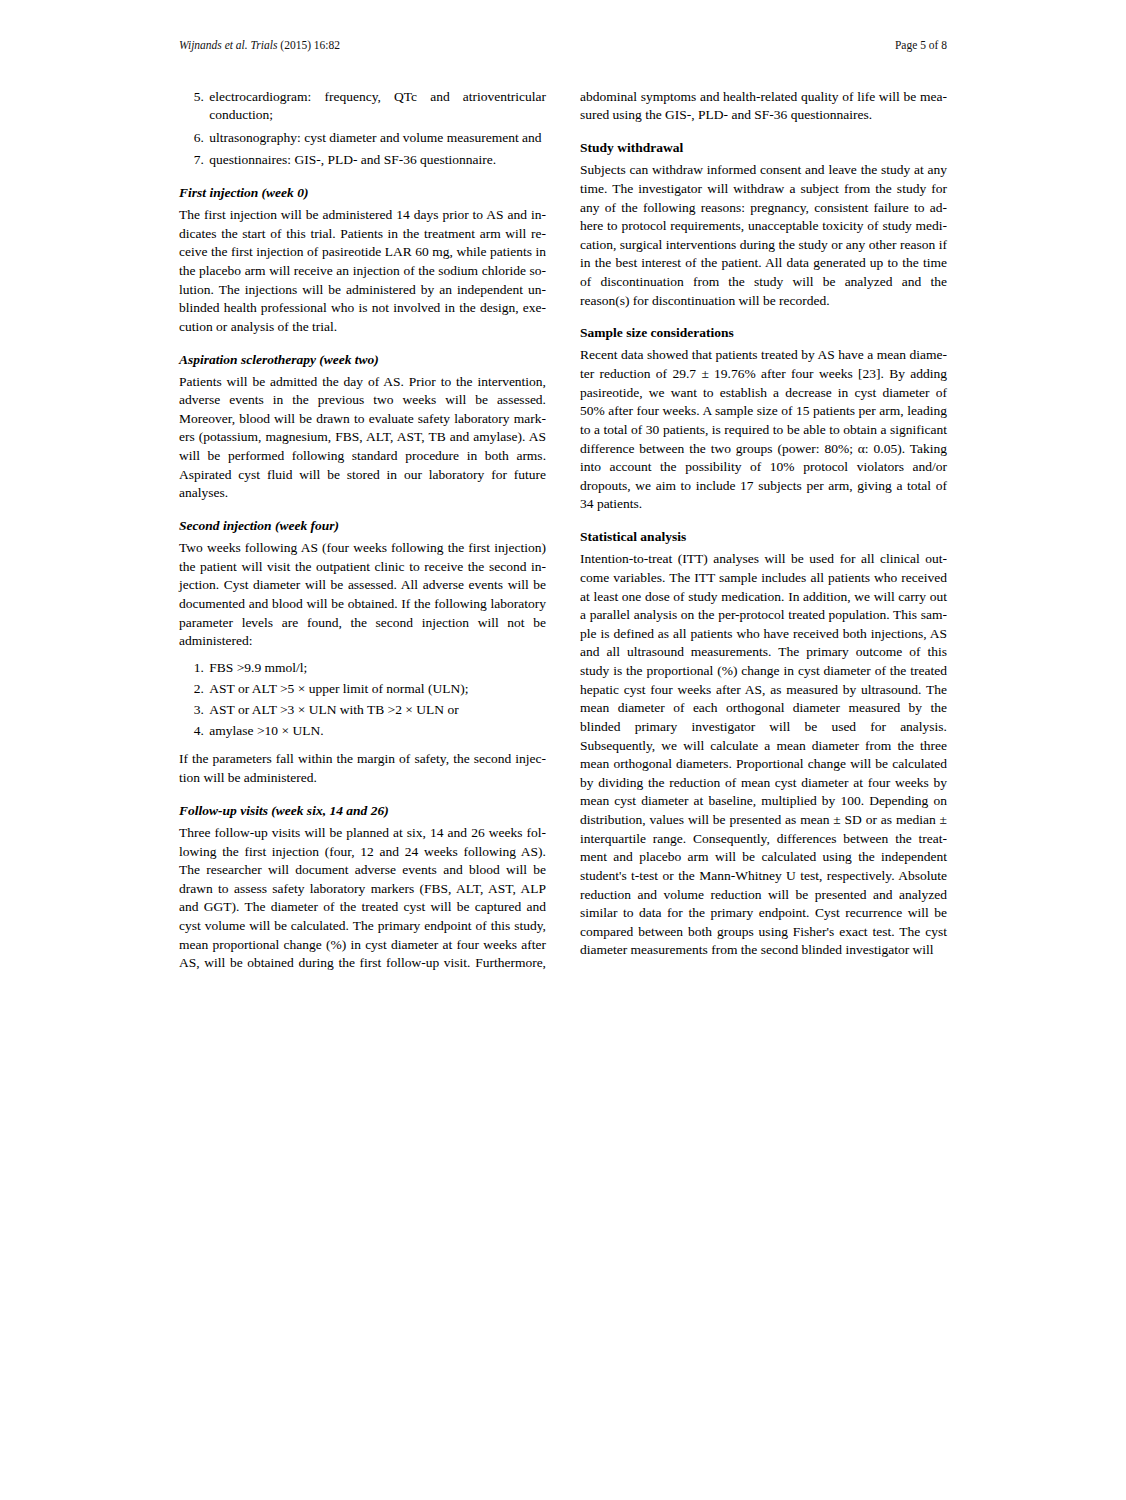Wijnands et al. Trials (2015) 16:82
Page 5 of 8
electrocardiogram: frequency, QTc and atrioventricular conduction;
ultrasonography: cyst diameter and volume measurement and
questionnaires: GIS-, PLD- and SF-36 questionnaire.
First injection (week 0)
The first injection will be administered 14 days prior to AS and indicates the start of this trial. Patients in the treatment arm will receive the first injection of pasireotide LAR 60 mg, while patients in the placebo arm will receive an injection of the sodium chloride solution. The injections will be administered by an independent unblinded health professional who is not involved in the design, execution or analysis of the trial.
Aspiration sclerotherapy (week two)
Patients will be admitted the day of AS. Prior to the intervention, adverse events in the previous two weeks will be assessed. Moreover, blood will be drawn to evaluate safety laboratory markers (potassium, magnesium, FBS, ALT, AST, TB and amylase). AS will be performed following standard procedure in both arms. Aspirated cyst fluid will be stored in our laboratory for future analyses.
Second injection (week four)
Two weeks following AS (four weeks following the first injection) the patient will visit the outpatient clinic to receive the second injection. Cyst diameter will be assessed. All adverse events will be documented and blood will be obtained. If the following laboratory parameter levels are found, the second injection will not be administered:
FBS >9.9 mmol/l;
AST or ALT >5 × upper limit of normal (ULN);
AST or ALT >3 × ULN with TB >2 × ULN or
amylase >10 × ULN.
If the parameters fall within the margin of safety, the second injection will be administered.
Follow-up visits (week six, 14 and 26)
Three follow-up visits will be planned at six, 14 and 26 weeks following the first injection (four, 12 and 24 weeks following AS). The researcher will document adverse events and blood will be drawn to assess safety laboratory markers (FBS, ALT, AST, ALP and GGT). The diameter of the treated cyst will be captured and cyst volume will be calculated. The primary endpoint of this study, mean proportional change (%) in cyst diameter at four weeks after AS, will be obtained during the first follow-up visit. Furthermore, abdominal symptoms and health-related quality of life will be measured using the GIS-, PLD- and SF-36 questionnaires.
Study withdrawal
Subjects can withdraw informed consent and leave the study at any time. The investigator will withdraw a subject from the study for any of the following reasons: pregnancy, consistent failure to adhere to protocol requirements, unacceptable toxicity of study medication, surgical interventions during the study or any other reason if in the best interest of the patient. All data generated up to the time of discontinuation from the study will be analyzed and the reason(s) for discontinuation will be recorded.
Sample size considerations
Recent data showed that patients treated by AS have a mean diameter reduction of 29.7 ± 19.76% after four weeks [23]. By adding pasireotide, we want to establish a decrease in cyst diameter of 50% after four weeks. A sample size of 15 patients per arm, leading to a total of 30 patients, is required to be able to obtain a significant difference between the two groups (power: 80%; α: 0.05). Taking into account the possibility of 10% protocol violators and/or dropouts, we aim to include 17 subjects per arm, giving a total of 34 patients.
Statistical analysis
Intention-to-treat (ITT) analyses will be used for all clinical outcome variables. The ITT sample includes all patients who received at least one dose of study medication. In addition, we will carry out a parallel analysis on the per-protocol treated population. This sample is defined as all patients who have received both injections, AS and all ultrasound measurements. The primary outcome of this study is the proportional (%) change in cyst diameter of the treated hepatic cyst four weeks after AS, as measured by ultrasound. The mean diameter of each orthogonal diameter measured by the blinded primary investigator will be used for analysis. Subsequently, we will calculate a mean diameter from the three mean orthogonal diameters. Proportional change will be calculated by dividing the reduction of mean cyst diameter at four weeks by mean cyst diameter at baseline, multiplied by 100. Depending on distribution, values will be presented as mean ± SD or as median ± interquartile range. Consequently, differences between the treatment and placebo arm will be calculated using the independent student's t-test or the Mann-Whitney U test, respectively. Absolute reduction and volume reduction will be presented and analyzed similar to data for the primary endpoint. Cyst recurrence will be compared between both groups using Fisher's exact test. The cyst diameter measurements from the second blinded investigator will